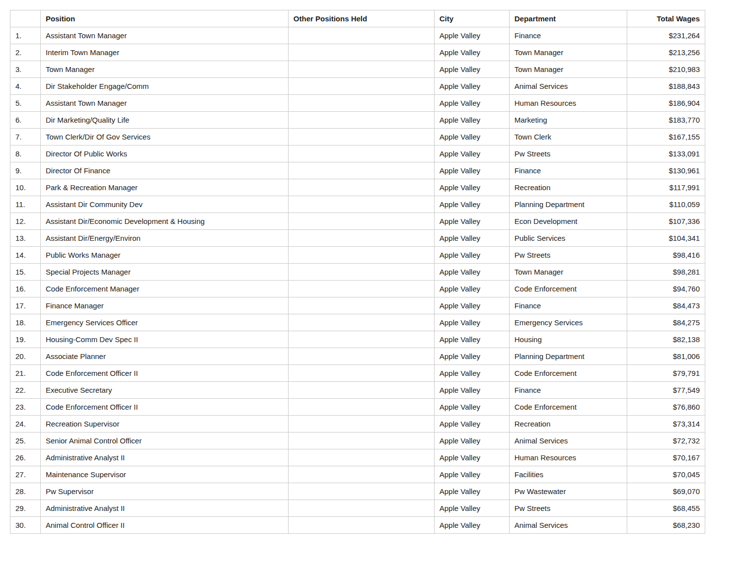Apple Valley Total Wages by Position
| | Position | Other Positions Held | City | Department | Total Wages |
| --- | --- | --- | --- | --- | --- |
| 1. | Assistant Town Manager | | Apple Valley | Finance | $231,264 |
| 2. | Interim Town Manager | | Apple Valley | Town Manager | $213,256 |
| 3. | Town Manager | | Apple Valley | Town Manager | $210,983 |
| 4. | Dir Stakeholder Engage/Comm | | Apple Valley | Animal Services | $188,843 |
| 5. | Assistant Town Manager | | Apple Valley | Human Resources | $186,904 |
| 6. | Dir Marketing/Quality Life | | Apple Valley | Marketing | $183,770 |
| 7. | Town Clerk/Dir Of Gov Services | | Apple Valley | Town Clerk | $167,155 |
| 8. | Director Of Public Works | | Apple Valley | Pw Streets | $133,091 |
| 9. | Director Of Finance | | Apple Valley | Finance | $130,961 |
| 10. | Park & Recreation Manager | | Apple Valley | Recreation | $117,991 |
| 11. | Assistant Dir Community Dev | | Apple Valley | Planning Department | $110,059 |
| 12. | Assistant Dir/Economic Development & Housing | | Apple Valley | Econ Development | $107,336 |
| 13. | Assistant Dir/Energy/Environ | | Apple Valley | Public Services | $104,341 |
| 14. | Public Works Manager | | Apple Valley | Pw Streets | $98,416 |
| 15. | Special Projects Manager | | Apple Valley | Town Manager | $98,281 |
| 16. | Code Enforcement Manager | | Apple Valley | Code Enforcement | $94,760 |
| 17. | Finance Manager | | Apple Valley | Finance | $84,473 |
| 18. | Emergency Services Officer | | Apple Valley | Emergency Services | $84,275 |
| 19. | Housing-Comm Dev Spec II | | Apple Valley | Housing | $82,138 |
| 20. | Associate Planner | | Apple Valley | Planning Department | $81,006 |
| 21. | Code Enforcement Officer II | | Apple Valley | Code Enforcement | $79,791 |
| 22. | Executive Secretary | | Apple Valley | Finance | $77,549 |
| 23. | Code Enforcement Officer II | | Apple Valley | Code Enforcement | $76,860 |
| 24. | Recreation Supervisor | | Apple Valley | Recreation | $73,314 |
| 25. | Senior Animal Control Officer | | Apple Valley | Animal Services | $72,732 |
| 26. | Administrative Analyst II | | Apple Valley | Human Resources | $70,167 |
| 27. | Maintenance Supervisor | | Apple Valley | Facilities | $70,045 |
| 28. | Pw Supervisor | | Apple Valley | Pw Wastewater | $69,070 |
| 29. | Administrative Analyst II | | Apple Valley | Pw Streets | $68,455 |
| 30. | Animal Control Officer II | | Apple Valley | Animal Services | $68,230 |